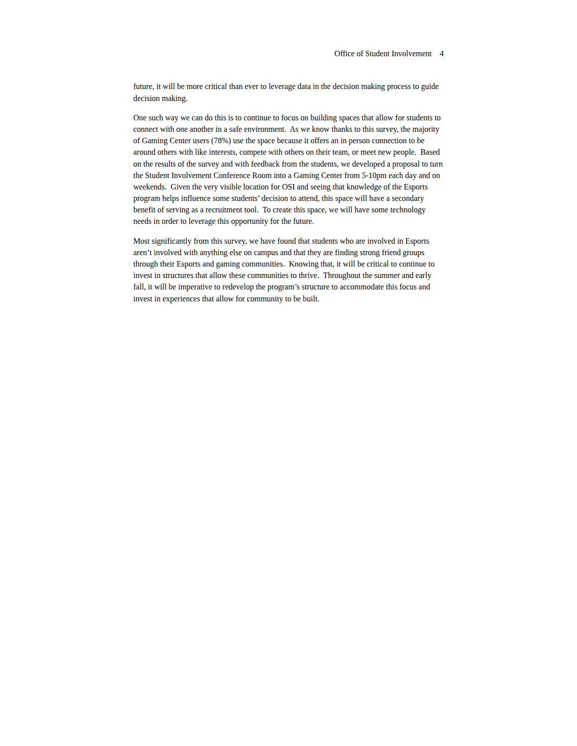Office of Student Involvement 4
future, it will be more critical than ever to leverage data in the decision making process to guide decision making.
One such way we can do this is to continue to focus on building spaces that allow for students to connect with one another in a safe environment. As we know thanks to this survey, the majority of Gaming Center users (78%) use the space because it offers an in person connection to be around others with like interests, compete with others on their team, or meet new people. Based on the results of the survey and with feedback from the students, we developed a proposal to turn the Student Involvement Conference Room into a Gaming Center from 5-10pm each day and on weekends. Given the very visible location for OSI and seeing that knowledge of the Esports program helps influence some students’ decision to attend, this space will have a secondary benefit of serving as a recruitment tool. To create this space, we will have some technology needs in order to leverage this opportunity for the future.
Most significantly from this survey, we have found that students who are involved in Esports aren’t involved with anything else on campus and that they are finding strong friend groups through their Esports and gaming communities. Knowing that, it will be critical to continue to invest in structures that allow these communities to thrive. Throughout the summer and early fall, it will be imperative to redevelop the program’s structure to accommodate this focus and invest in experiences that allow for community to be built.